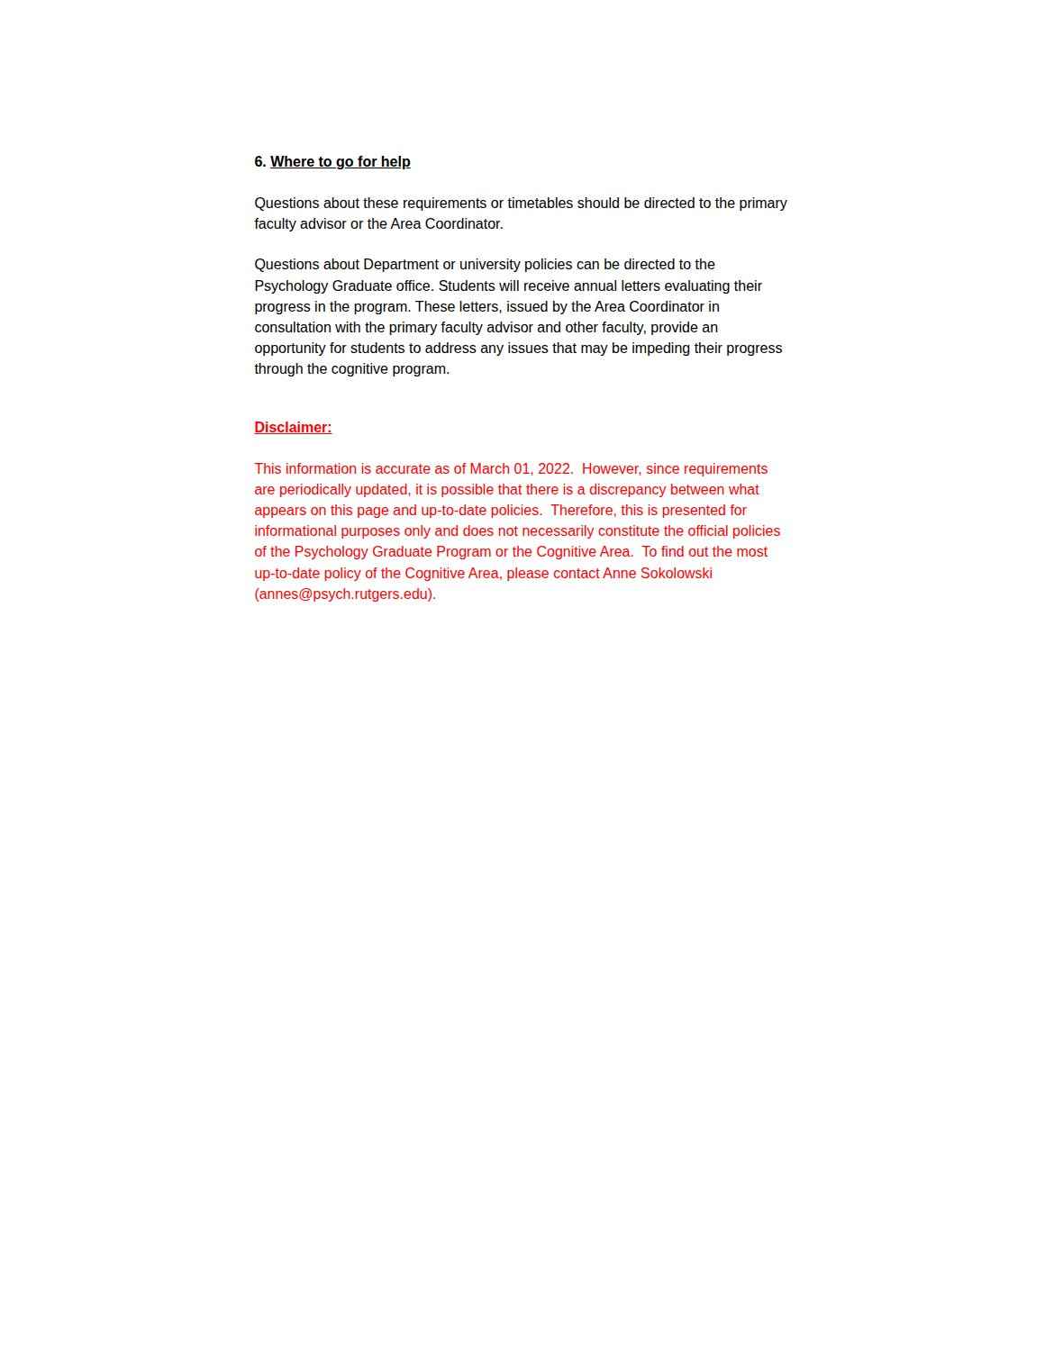6. Where to go for help
Questions about these requirements or timetables should be directed to the primary faculty advisor or the Area Coordinator.
Questions about Department or university policies can be directed to the Psychology Graduate office. Students will receive annual letters evaluating their progress in the program. These letters, issued by the Area Coordinator in consultation with the primary faculty advisor and other faculty, provide an opportunity for students to address any issues that may be impeding their progress through the cognitive program.
Disclaimer:
This information is accurate as of March 01, 2022. However, since requirements are periodically updated, it is possible that there is a discrepancy between what appears on this page and up-to-date policies. Therefore, this is presented for informational purposes only and does not necessarily constitute the official policies of the Psychology Graduate Program or the Cognitive Area. To find out the most up-to-date policy of the Cognitive Area, please contact Anne Sokolowski (annes@psych.rutgers.edu).